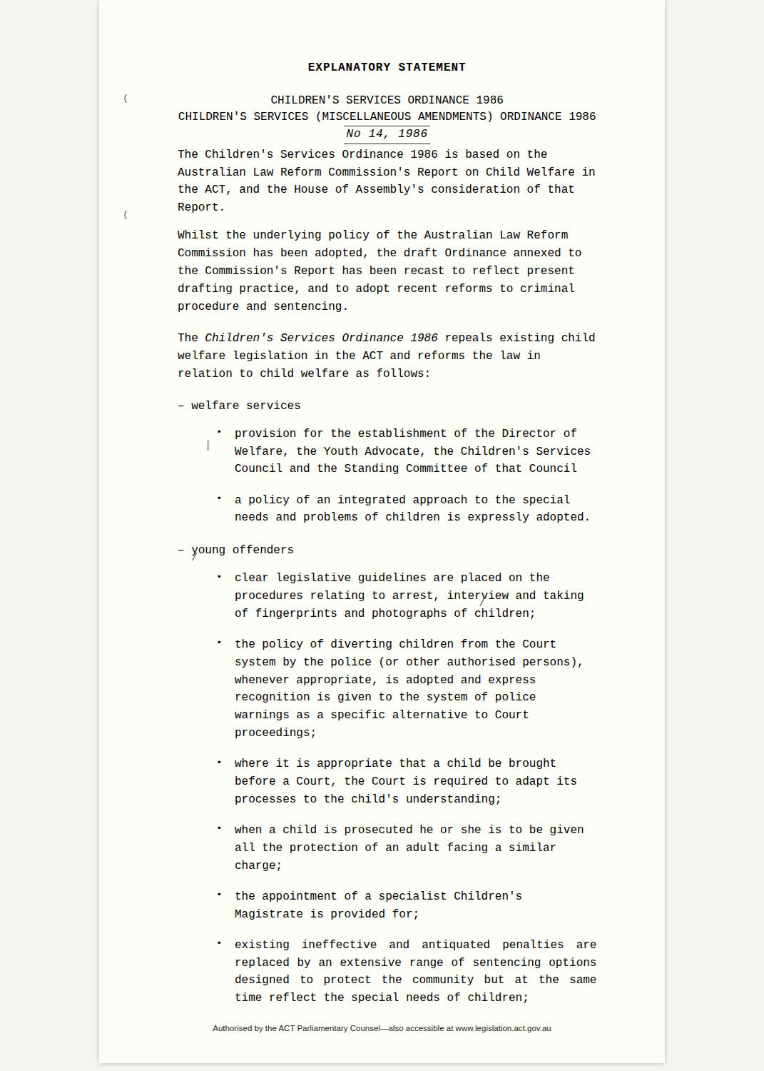( (
EXPLANATORY STATEMENT
CHILDREN'S SERVICES ORDINANCE 1986 CHILDREN'S SERVICES (MISCELLANEOUS AMENDMENTS) ORDINANCE 1986 No 14, 1986
The Children's Services Ordinance 1986 is based on the Australian Law Reform Commission's Report on Child Welfare in the ACT, and the House of Assembly's consideration of that Report.
Whilst the underlying policy of the Australian Law Reform Commission has been adopted, the draft Ordinance annexed to the Commission's Report has been recast to reflect present drafting practice, and to adopt recent reforms to criminal procedure and sentencing.
The Children's Services Ordinance 1986 repeals existing child welfare legislation in the ACT and reforms the law in relation to child welfare as follows:
–welfare services
provision for the establishment of the Director of Welfare, the Youth Advocate, the Children's Services Council and the Standing Committee of that Council
a policy of an integrated approach to the special needs and problems of children is expressly adopted.
–young offenders
clear legislative guidelines are placed on the procedures relating to arrest, interview and taking of fingerprints and photographs of children;
the policy of diverting children from the Court system by the police (or other authorised persons), whenever appropriate, is adopted and express recognition is given to the system of police warnings as a specific alternative to Court proceedings;
where it is appropriate that a child be brought before a Court, the Court is required to adapt its processes to the child's understanding;
when a child is prosecuted he or she is to be given all the protection of an adult facing a similar charge;
the appointment of a specialist Children's Magistrate is provided for;
existing ineffective and antiquated penalties are replaced by an extensive range of sentencing options designed to protect the community but at the same time reflect the special needs of children;
| / /
Authorised by the ACT Parliamentary Counsel—also accessible at www.legislation.act.gov.au